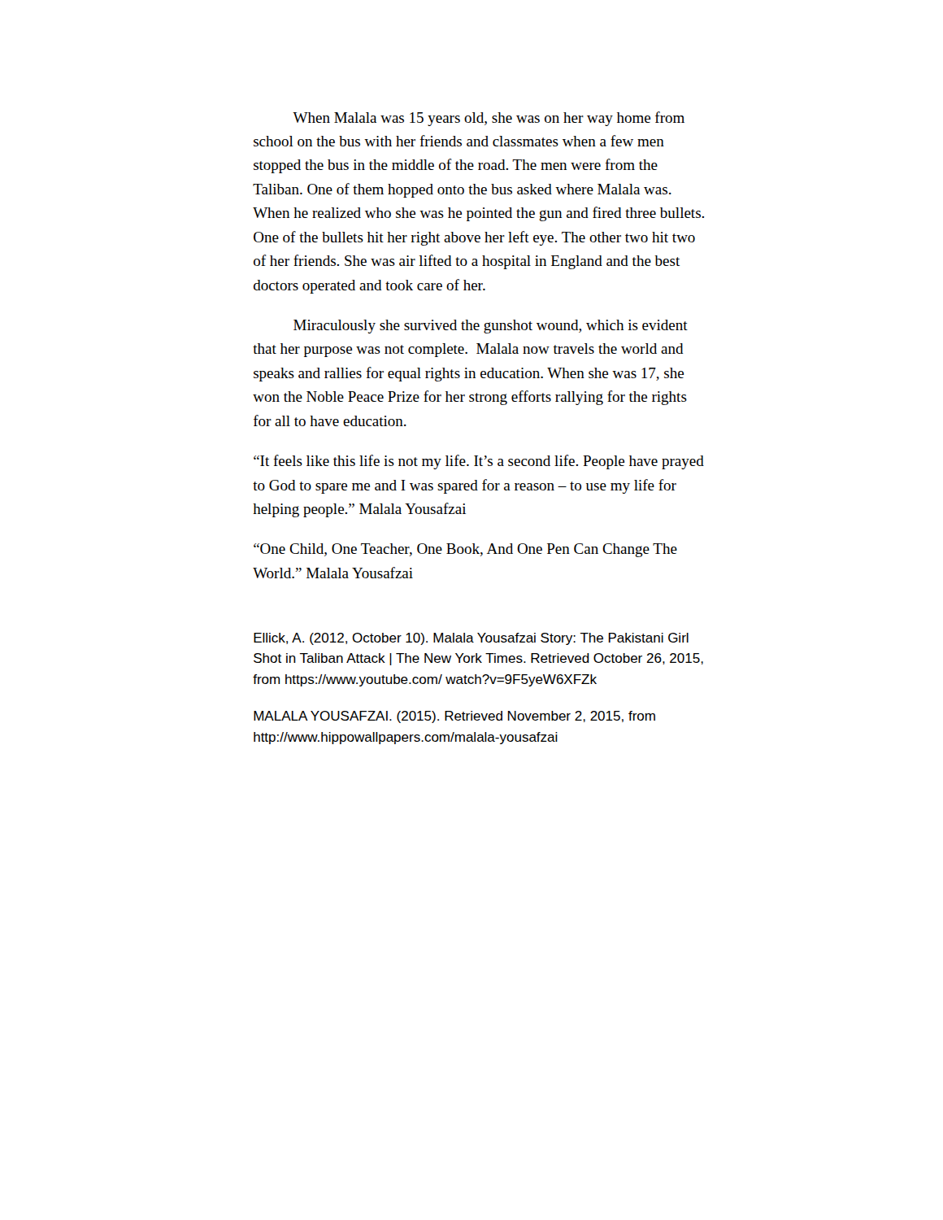When Malala was 15 years old, she was on her way home from school on the bus with her friends and classmates when a few men stopped the bus in the middle of the road. The men were from the Taliban. One of them hopped onto the bus asked where Malala was. When he realized who she was he pointed the gun and fired three bullets. One of the bullets hit her right above her left eye. The other two hit two of her friends. She was air lifted to a hospital in England and the best doctors operated and took care of her.
Miraculously she survived the gunshot wound, which is evident that her purpose was not complete. Malala now travels the world and speaks and rallies for equal rights in education. When she was 17, she won the Noble Peace Prize for her strong efforts rallying for the rights for all to have education.
“It feels like this life is not my life. It’s a second life. People have prayed to God to spare me and I was spared for a reason – to use my life for helping people.” Malala Yousafzai
“One Child, One Teacher, One Book, And One Pen Can Change The World.” Malala Yousafzai
Ellick, A. (2012, October 10). Malala Yousafzai Story: The Pakistani Girl Shot in Taliban Attack | The New York Times. Retrieved October 26, 2015, from https://www.youtube.com/ watch?v=9F5yeW6XFZk
MALALA YOUSAFZAI. (2015). Retrieved November 2, 2015, from http://www.hippowallpapers.com/malala-yousafzai